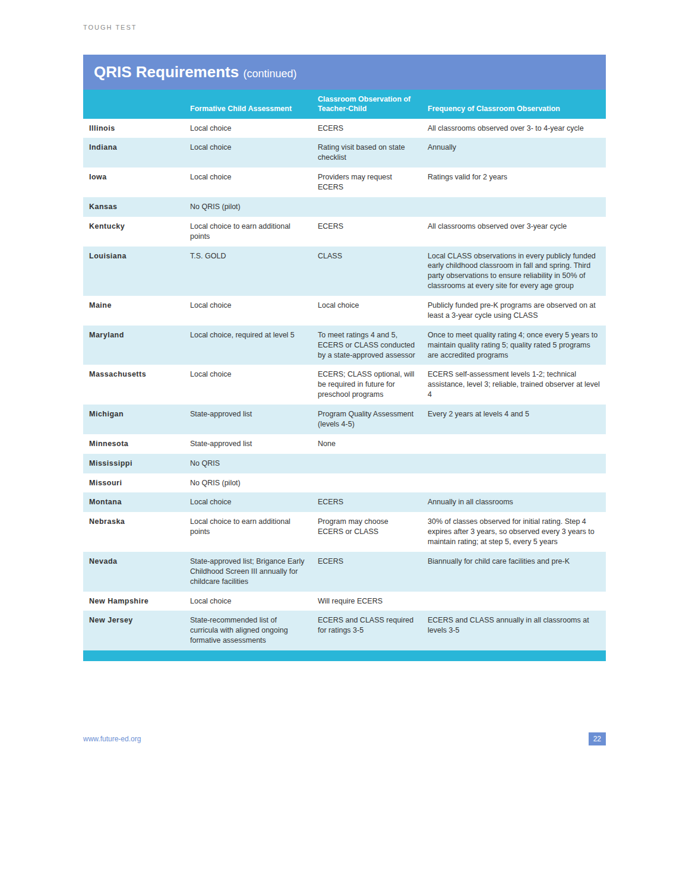Tough Test
QRIS Requirements (continued)
| | Formative Child Assessment | Classroom Observation of Teacher-Child | Frequency of Classroom Observation |
| --- | --- | --- | --- |
| Illinois | Local choice | ECERS | All classrooms observed over 3- to 4-year cycle |
| Indiana | Local choice | Rating visit based on state checklist | Annually |
| Iowa | Local choice | Providers may request ECERS | Ratings valid for 2 years |
| Kansas | No QRIS (pilot) | | |
| Kentucky | Local choice to earn additional points | ECERS | All classrooms observed over 3-year cycle |
| Louisiana | T.S. GOLD | CLASS | Local CLASS observations in every publicly funded early childhood classroom in fall and spring. Third party observations to ensure reliability in 50% of classrooms at every site for every age group |
| Maine | Local choice | Local choice | Publicly funded pre-K programs are observed on at least a 3-year cycle using CLASS |
| Maryland | Local choice, required at level 5 | To meet ratings 4 and 5, ECERS or CLASS conducted by a state-approved assessor | Once to meet quality rating 4; once every 5 years to maintain quality rating 5; quality rated 5 programs are accredited programs |
| Massachusetts | Local choice | ECERS; CLASS optional, will be required in future for preschool programs | ECERS self-assessment levels 1-2; technical assistance, level 3; reliable, trained observer at level 4 |
| Michigan | State-approved list | Program Quality Assessment (levels 4-5) | Every 2 years at levels 4 and 5 |
| Minnesota | State-approved list | None | |
| Mississippi | No QRIS | | |
| Missouri | No QRIS (pilot) | | |
| Montana | Local choice | ECERS | Annually in all classrooms |
| Nebraska | Local choice to earn additional points | Program may choose ECERS or CLASS | 30% of classes observed for initial rating. Step 4 expires after 3 years, so observed every 3 years to maintain rating; at step 5, every 5 years |
| Nevada | State-approved list; Brigance Early Childhood Screen III annually for childcare facilities | ECERS | Biannually for child care facilities and pre-K |
| New Hampshire | Local choice | Will require ECERS | |
| New Jersey | State-recommended list of curricula with aligned ongoing formative assessments | ECERS and CLASS required for ratings 3-5 | ECERS and CLASS annually in all classrooms at levels 3-5 |
www.future-ed.org 22